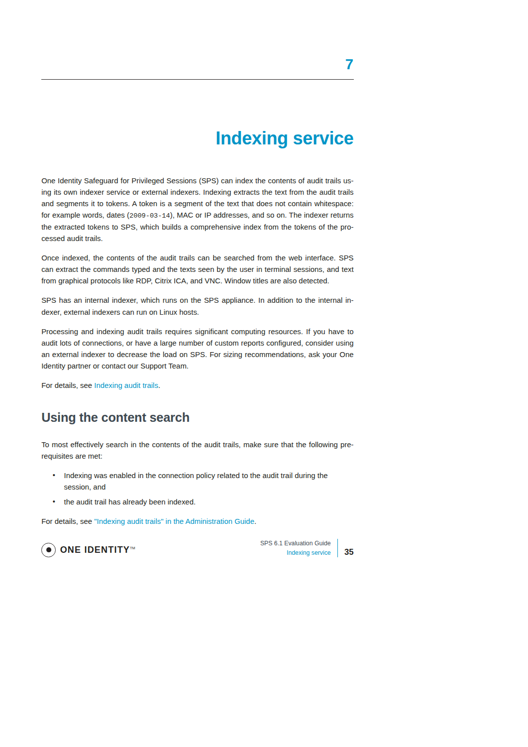7
Indexing service
One Identity Safeguard for Privileged Sessions (SPS) can index the contents of audit trails using its own indexer service or external indexers. Indexing extracts the text from the audit trails and segments it to tokens. A token is a segment of the text that does not contain whitespace: for example words, dates (2009-03-14), MAC or IP addresses, and so on. The indexer returns the extracted tokens to SPS, which builds a comprehensive index from the tokens of the processed audit trails.
Once indexed, the contents of the audit trails can be searched from the web interface. SPS can extract the commands typed and the texts seen by the user in terminal sessions, and text from graphical protocols like RDP, Citrix ICA, and VNC. Window titles are also detected.
SPS has an internal indexer, which runs on the SPS appliance. In addition to the internal indexer, external indexers can run on Linux hosts.
Processing and indexing audit trails requires significant computing resources. If you have to audit lots of connections, or have a large number of custom reports configured, consider using an external indexer to decrease the load on SPS. For sizing recommendations, ask your One Identity partner or contact our Support Team.
For details, see Indexing audit trails.
Using the content search
To most effectively search in the contents of the audit trails, make sure that the following prerequisites are met:
Indexing was enabled in the connection policy related to the audit trail during the session, and
the audit trail has already been indexed.
For details, see "Indexing audit trails" in the Administration Guide.
ONE IDENTITYTM
SPS 6.1 Evaluation Guide
Indexing service
35